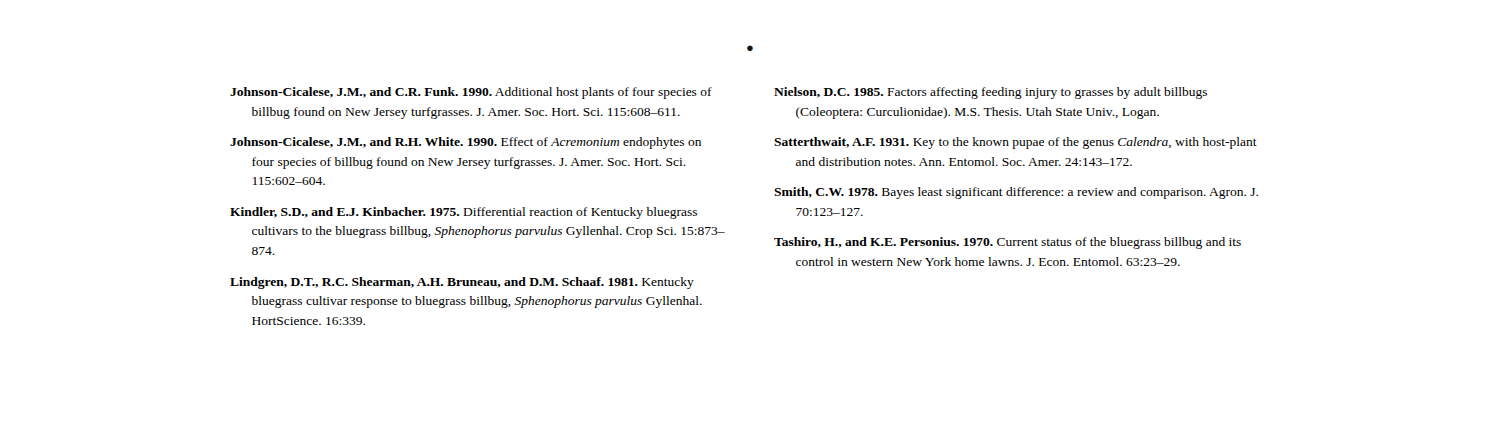●
Johnson-Cicalese, J.M., and C.R. Funk. 1990. Additional host plants of four species of billbug found on New Jersey turfgrasses. J. Amer. Soc. Hort. Sci. 115:608–611.
Johnson-Cicalese, J.M., and R.H. White. 1990. Effect of Acremonium endophytes on four species of billbug found on New Jersey turfgrasses. J. Amer. Soc. Hort. Sci. 115:602–604.
Kindler, S.D., and E.J. Kinbacher. 1975. Differential reaction of Kentucky bluegrass cultivars to the bluegrass billbug, Sphenophorus parvulus Gyllenhal. Crop Sci. 15:873–874.
Lindgren, D.T., R.C. Shearman, A.H. Bruneau, and D.M. Schaaf. 1981. Kentucky bluegrass cultivar response to bluegrass billbug, Sphenophorus parvulus Gyllenhal. HortScience. 16:339.
Nielson, D.C. 1985. Factors affecting feeding injury to grasses by adult billbugs (Coleoptera: Curculionidae). M.S. Thesis. Utah State Univ., Logan.
Satterthwait, A.F. 1931. Key to the known pupae of the genus Calendra, with host-plant and distribution notes. Ann. Entomol. Soc. Amer. 24:143–172.
Smith, C.W. 1978. Bayes least significant difference: a review and comparison. Agron. J. 70:123–127.
Tashiro, H., and K.E. Personius. 1970. Current status of the bluegrass billbug and its control in western New York home lawns. J. Econ. Entomol. 63:23–29.